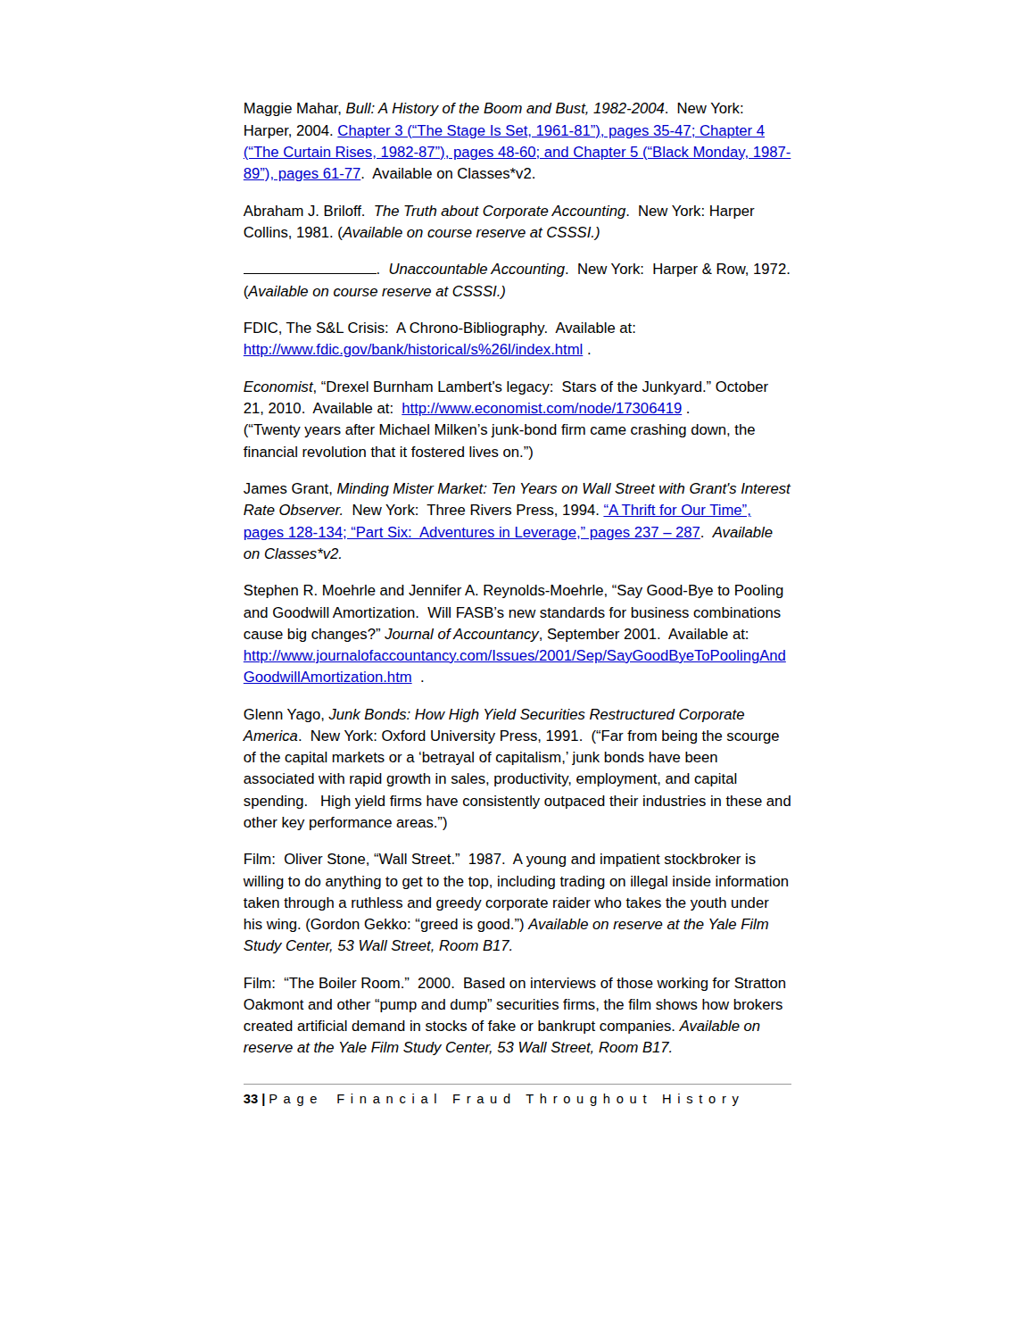Maggie Mahar, Bull: A History of the Boom and Bust, 1982-2004. New York: Harper, 2004. Chapter 3 (“The Stage Is Set, 1961-81”), pages 35-47; Chapter 4 (“The Curtain Rises, 1982-87”), pages 48-60; and Chapter 5 (“Black Monday, 1987-89”), pages 61-77. Available on Classes*v2.
Abraham J. Briloff. The Truth about Corporate Accounting. New York: Harper Collins, 1981. (Available on course reserve at CSSSI.)
. Unaccountable Accounting. New York: Harper & Row, 1972. (Available on course reserve at CSSSI.)
FDIC, The S&L Crisis: A Chrono-Bibliography. Available at:
http://www.fdic.gov/bank/historical/s%26l/index.html .
Economist, “Drexel Burnham Lambert's legacy: Stars of the Junkyard.” October 21, 2010. Available at: http://www.economist.com/node/17306419 .
(“Twenty years after Michael Milken’s junk-bond firm came crashing down, the financial revolution that it fostered lives on.”)
James Grant, Minding Mister Market: Ten Years on Wall Street with Grant's Interest Rate Observer. New York: Three Rivers Press, 1994. “A Thrift for Our Time”, pages 128-134; “Part Six: Adventures in Leverage,” pages 237 – 287. Available on Classes*v2.
Stephen R. Moehrle and Jennifer A. Reynolds-Moehrle, “Say Good-Bye to Pooling and Goodwill Amortization. Will FASB’s new standards for business combinations cause big changes?” Journal of Accountancy, September 2001. Available at:
http://www.journalofaccountancy.com/Issues/2001/Sep/SayGoodByeToPoolingAndGoodwillAmortization.htm .
Glenn Yago, Junk Bonds: How High Yield Securities Restructured Corporate America. New York: Oxford University Press, 1991. (“Far from being the scourge of the capital markets or a ‘betrayal of capitalism,’ junk bonds have been associated with rapid growth in sales, productivity, employment, and capital spending. High yield firms have consistently outpaced their industries in these and other key performance areas.”)
Film: Oliver Stone, “Wall Street.” 1987. A young and impatient stockbroker is willing to do anything to get to the top, including trading on illegal inside information taken through a ruthless and greedy corporate raider who takes the youth under his wing. (Gordon Gekko: “greed is good.”) Available on reserve at the Yale Film Study Center, 53 Wall Street, Room B17.
Film: “The Boiler Room.” 2000. Based on interviews of those working for Stratton Oakmont and other “pump and dump” securities firms, the film shows how brokers created artificial demand in stocks of fake or bankrupt companies. Available on reserve at the Yale Film Study Center, 53 Wall Street, Room B17.
33 | P a g e F i n a n c i a l F r a u d T h r o u g h o u t H i s t o r y